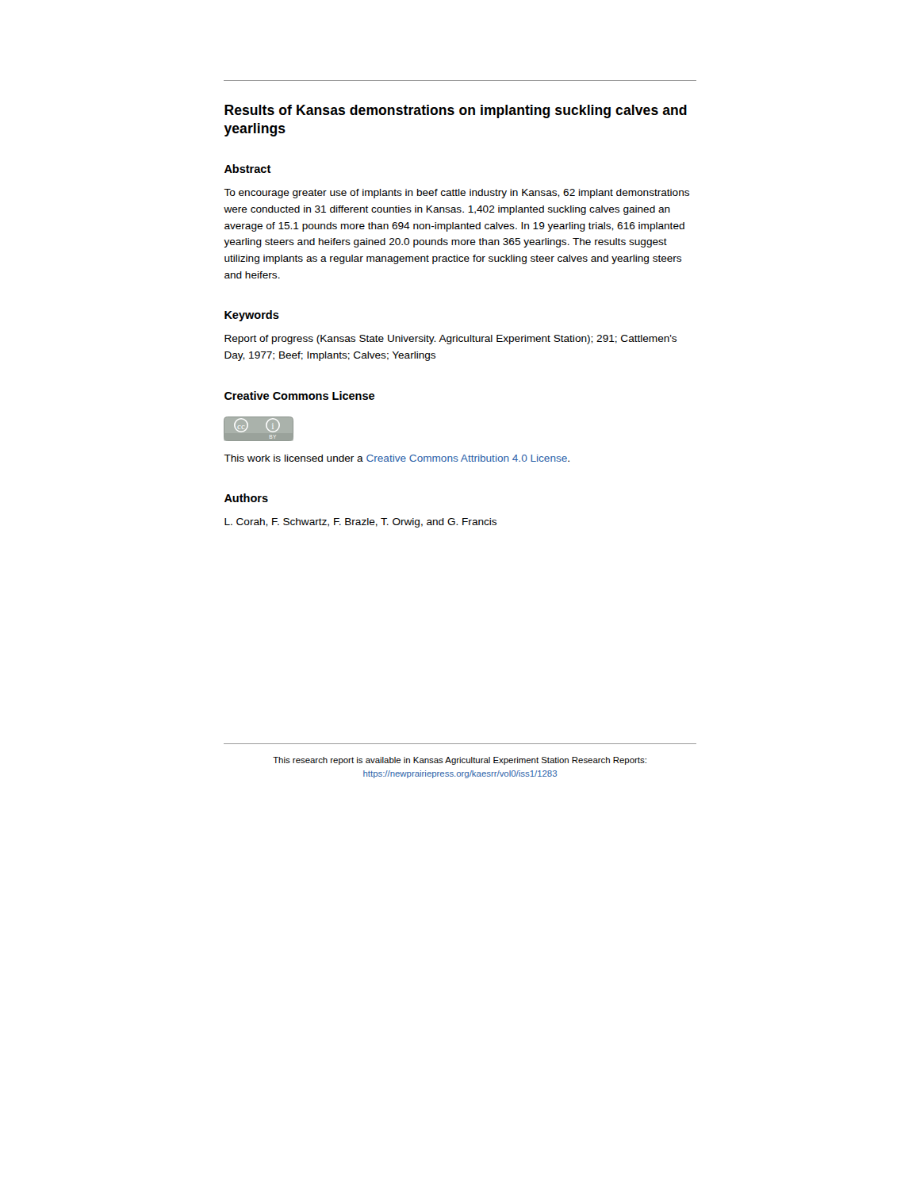Results of Kansas demonstrations on implanting suckling calves and yearlings
Abstract
To encourage greater use of implants in beef cattle industry in Kansas, 62 implant demonstrations were conducted in 31 different counties in Kansas. 1,402 implanted suckling calves gained an average of 15.1 pounds more than 694 non-implanted calves. In 19 yearling trials, 616 implanted yearling steers and heifers gained 20.0 pounds more than 365 yearlings. The results suggest utilizing implants as a regular management practice for suckling steer calves and yearling steers and heifers.
Keywords
Report of progress (Kansas State University. Agricultural Experiment Station); 291; Cattlemen's Day, 1977; Beef; Implants; Calves; Yearlings
Creative Commons License
cc i BY
This work is licensed under a Creative Commons Attribution 4.0 License.
Authors
L. Corah, F. Schwartz, F. Brazle, T. Orwig, and G. Francis
This research report is available in Kansas Agricultural Experiment Station Research Reports:
https://newprairiepress.org/kaesrr/vol0/iss1/1283